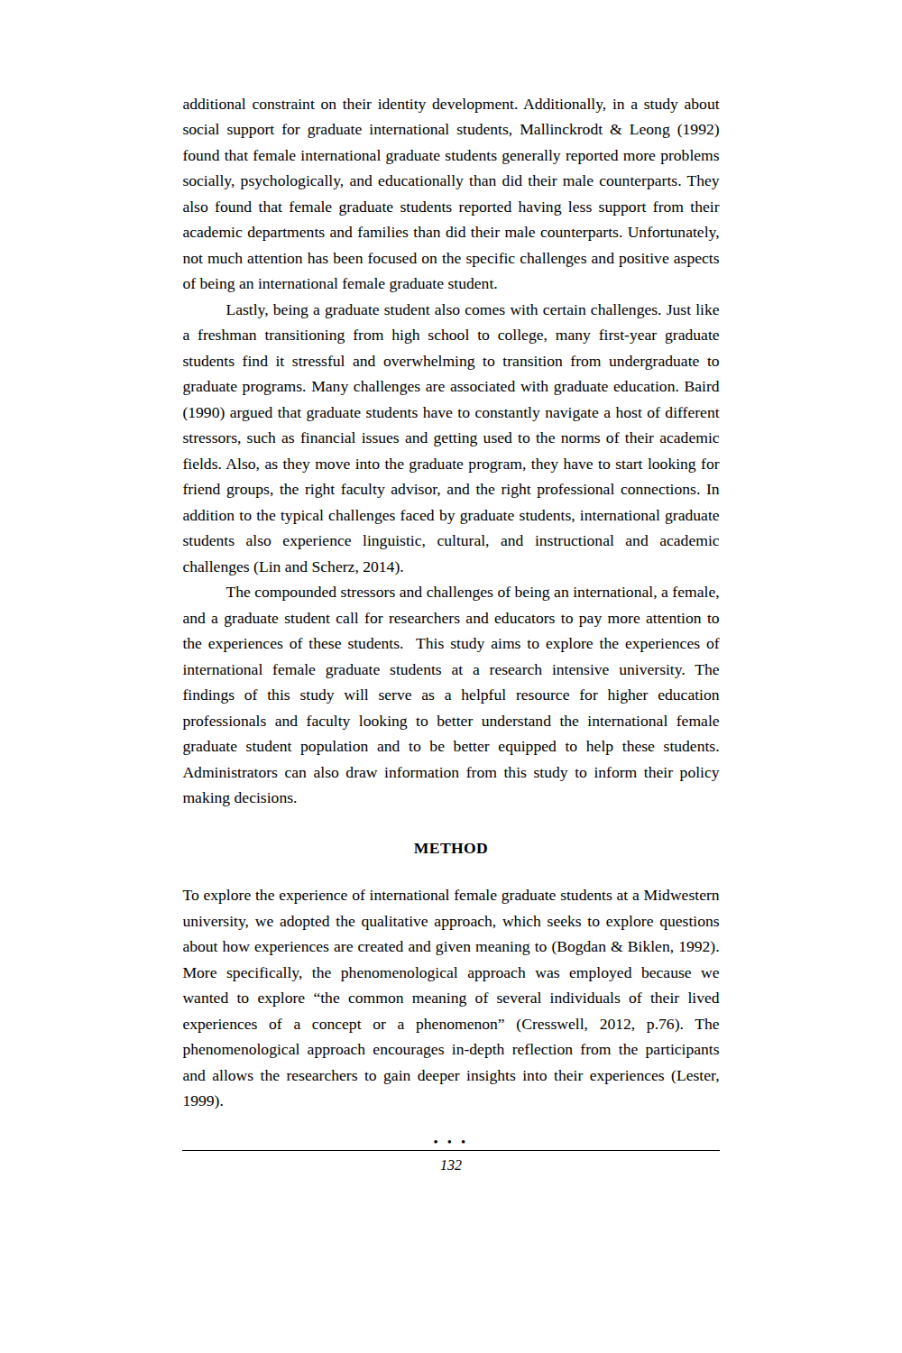additional constraint on their identity development. Additionally, in a study about social support for graduate international students, Mallinckrodt & Leong (1992) found that female international graduate students generally reported more problems socially, psychologically, and educationally than did their male counterparts. They also found that female graduate students reported having less support from their academic departments and families than did their male counterparts. Unfortunately, not much attention has been focused on the specific challenges and positive aspects of being an international female graduate student.
Lastly, being a graduate student also comes with certain challenges. Just like a freshman transitioning from high school to college, many first-year graduate students find it stressful and overwhelming to transition from undergraduate to graduate programs. Many challenges are associated with graduate education. Baird (1990) argued that graduate students have to constantly navigate a host of different stressors, such as financial issues and getting used to the norms of their academic fields. Also, as they move into the graduate program, they have to start looking for friend groups, the right faculty advisor, and the right professional connections. In addition to the typical challenges faced by graduate students, international graduate students also experience linguistic, cultural, and instructional and academic challenges (Lin and Scherz, 2014).
The compounded stressors and challenges of being an international, a female, and a graduate student call for researchers and educators to pay more attention to the experiences of these students. This study aims to explore the experiences of international female graduate students at a research intensive university. The findings of this study will serve as a helpful resource for higher education professionals and faculty looking to better understand the international female graduate student population and to be better equipped to help these students. Administrators can also draw information from this study to inform their policy making decisions.
METHOD
To explore the experience of international female graduate students at a Midwestern university, we adopted the qualitative approach, which seeks to explore questions about how experiences are created and given meaning to (Bogdan & Biklen, 1992). More specifically, the phenomenological approach was employed because we wanted to explore “the common meaning of several individuals of their lived experiences of a concept or a phenomenon” (Cresswell, 2012, p.76). The phenomenological approach encourages in-depth reflection from the participants and allows the researchers to gain deeper insights into their experiences (Lester, 1999).
• • •
132